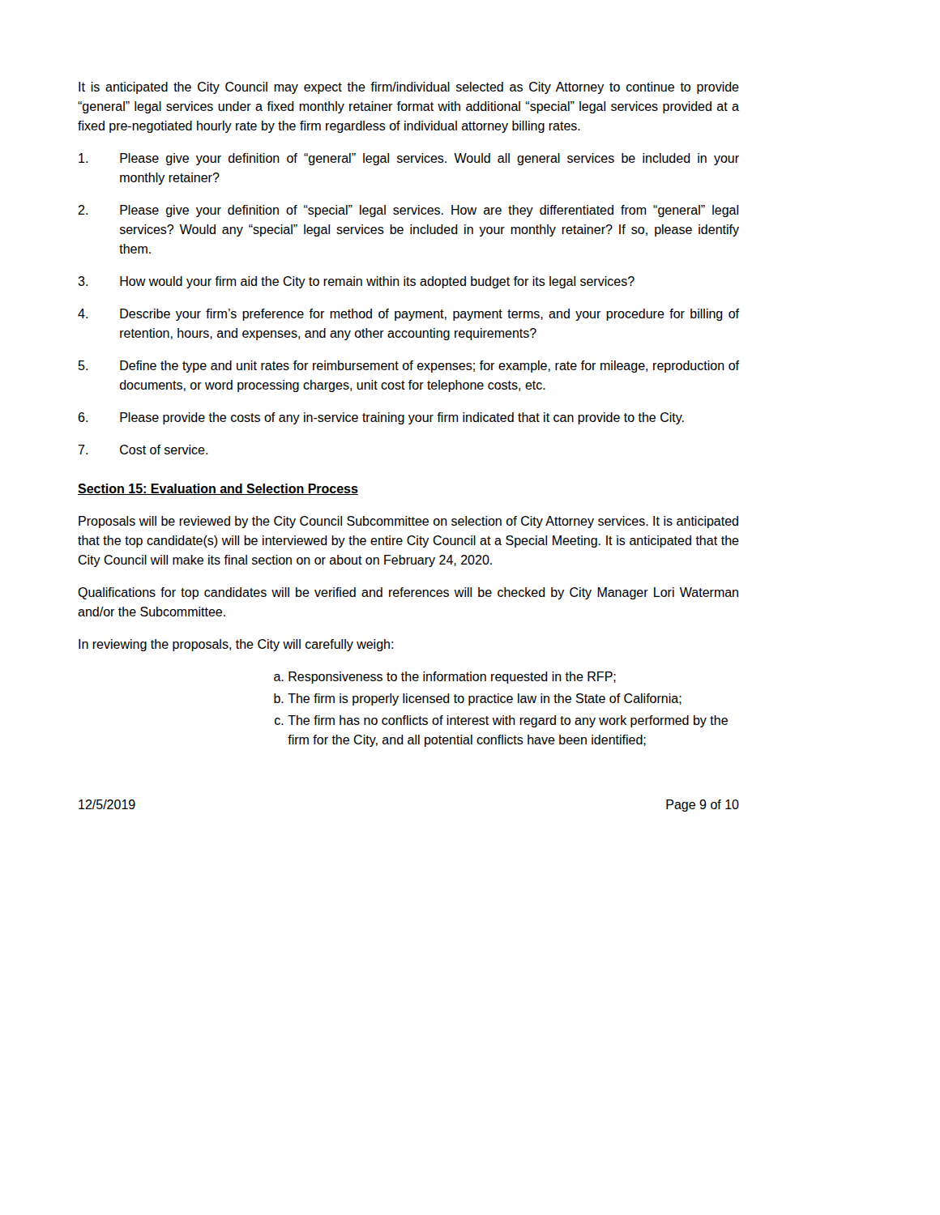It is anticipated the City Council may expect the firm/individual selected as City Attorney to continue to provide “general” legal services under a fixed monthly retainer format with additional “special” legal services provided at a fixed pre-negotiated hourly rate by the firm regardless of individual attorney billing rates.
1.
Please give your definition of “general” legal services. Would all general services be included in your monthly retainer?
2.
Please give your definition of “special” legal services. How are they differentiated from “general” legal services? Would any “special” legal services be included in your monthly retainer? If so, please identify them.
3.
How would your firm aid the City to remain within its adopted budget for its legal services?
4.
Describe your firm’s preference for method of payment, payment terms, and your procedure for billing of retention, hours, and expenses, and any other accounting requirements?
5.
Define the type and unit rates for reimbursement of expenses; for example, rate for mileage, reproduction of documents, or word processing charges, unit cost for telephone costs, etc.
6.
Please provide the costs of any in-service training your firm indicated that it can provide to the City.
7.
Cost of service.
Section 15: Evaluation and Selection Process
Proposals will be reviewed by the City Council Subcommittee on selection of City Attorney services. It is anticipated that the top candidate(s) will be interviewed by the entire City Council at a Special Meeting. It is anticipated that the City Council will make its final section on or about on February 24, 2020.
Qualifications for top candidates will be verified and references will be checked by City Manager Lori Waterman and/or the Subcommittee.
In reviewing the proposals, the City will carefully weigh:
Responsiveness to the information requested in the RFP;
The firm is properly licensed to practice law in the State of California;
The firm has no conflicts of interest with regard to any work performed by the firm for the City, and all potential conflicts have been identified;
12/5/2019 Page 9 of 10